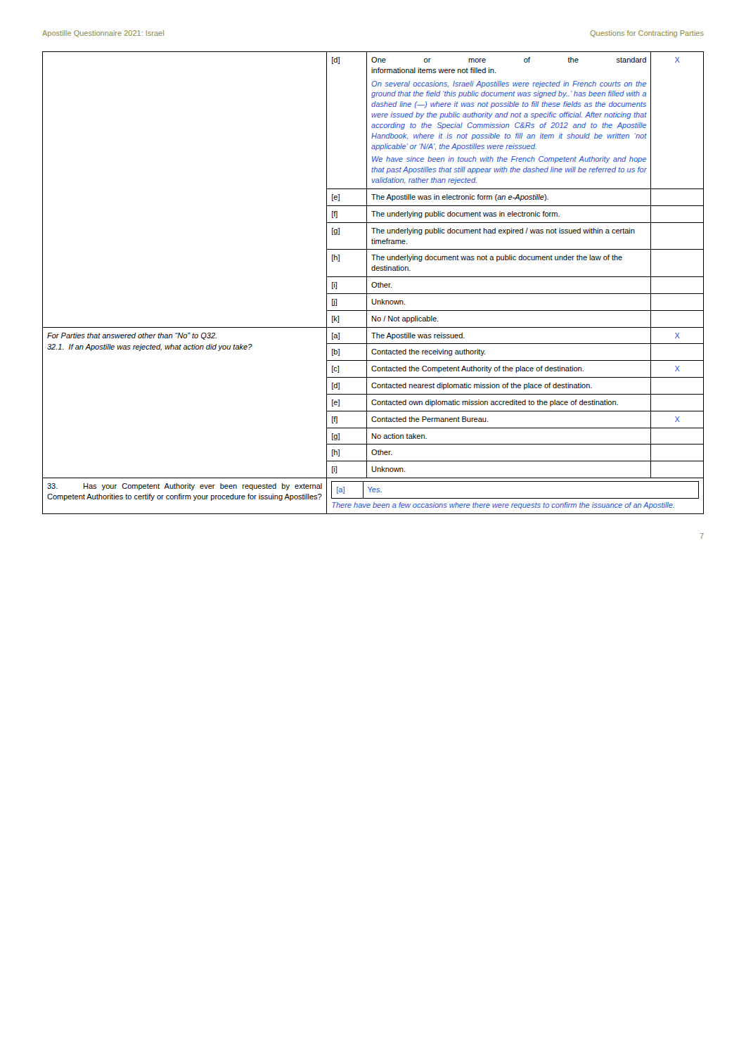Apostille Questionnaire 2021: Israel
Questions for Contracting Parties
| | [d] | One or more of the standard informational items were not filled in. On several occasions, Israeli Apostilles were rejected in French courts on the ground that the field ‘this public document was signed by..’ has been filled with a dashed line (—) where it was not possible to fill these fields as the documents were issued by the public authority and not a specific official. After noticing that according to the Special Commission C&Rs of 2012 and to the Apostille Handbook, where it is not possible to fill an item it should be written ‘not applicable’ or ‘N/A’, the Apostilles were reissued. We have since been in touch with the French Competent Authority and hope that past Apostilles that still appear with the dashed line will be referred to us for validation, rather than rejected. | X |
| [e] | The Apostille was in electronic form ( an e-Apostille ). | |
| [f] | The underlying public document was in electronic form. | |
| [g] | The underlying public document had expired / was not issued within a certain timeframe. | |
| [h] | The underlying document was not a public document under the law of the destination. | |
| [i] | Other. | |
| [j] | Unknown. | |
| [k] | No / Not applicable. | |
| For Parties that answered other than “No” to Q32. 32.1. If an Apostille was rejected, what action did you take? | [a] | The Apostille was reissued. | X |
| [b] | Contacted the receiving authority. | |
| [c] | Contacted the Competent Authority of the place of destination. | X |
| [d] | Contacted nearest diplomatic mission of the place of destination. | |
| [e] | Contacted own diplomatic mission accredited to the place of destination. | |
| [f] | Contacted the Permanent Bureau. | X |
| [g] | No action taken. | |
| [h] | Other. | |
| [i] | Unknown. | |
| 33. Has your Competent Authority ever been requested by external Competent Authorities to certify or confirm your procedure for issuing Apostilles? | / [a] / Yes. / There have been a few occasions where there were requests to confirm the issuance of an Apostille. |
7